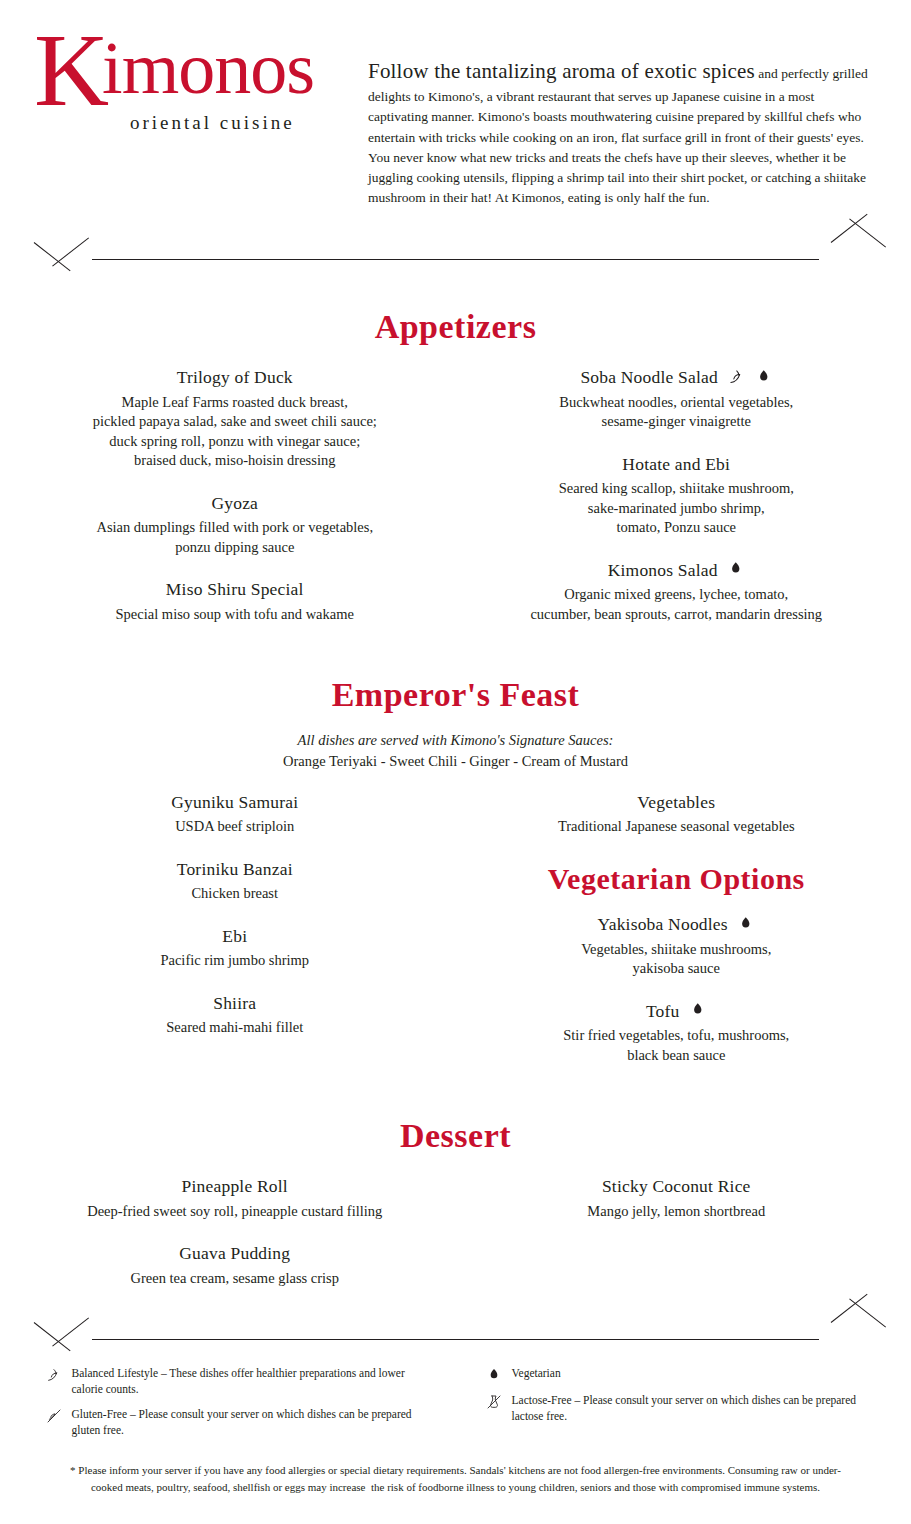Kimonos
oriental cuisine
Follow the tantalizing aroma of exotic spices and perfectly grilled delights to Kimono's, a vibrant restaurant that serves up Japanese cuisine in a most captivating manner. Kimono's boasts mouthwatering cuisine prepared by skillful chefs who entertain with tricks while cooking on an iron, flat surface grill in front of their guests' eyes. You never know what new tricks and treats the chefs have up their sleeves, whether it be juggling cooking utensils, flipping a shrimp tail into their shirt pocket, or catching a shiitake mushroom in their hat! At Kimonos, eating is only half the fun.
Appetizers
Trilogy of Duck
Maple Leaf Farms roasted duck breast,
pickled papaya salad, sake and sweet chili sauce;
duck spring roll, ponzu with vinegar sauce;
braised duck, miso-hoisin dressing
Gyoza
Asian dumplings filled with pork or vegetables,
ponzu dipping sauce
Miso Shiru Special
Special miso soup with tofu and wakame
Soba Noodle Salad
Buckwheat noodles, oriental vegetables,
sesame-ginger vinaigrette
Hotate and Ebi
Seared king scallop, shiitake mushroom,
sake-marinated jumbo shrimp,
tomato, Ponzu sauce
Kimonos Salad
Organic mixed greens, lychee, tomato,
cucumber, bean sprouts, carrot, mandarin dressing
Emperor's Feast
All dishes are served with Kimono's Signature Sauces: Orange Teriyaki - Sweet Chili - Ginger - Cream of Mustard
Gyuniku Samurai
USDA beef striploin
Toriniku Banzai
Chicken breast
Ebi
Pacific rim jumbo shrimp
Shiira
Seared mahi-mahi fillet
Vegetables
Traditional Japanese seasonal vegetables
Vegetarian Options
Yakisoba Noodles
Vegetables, shiitake mushrooms,
yakisoba sauce
Tofu
Stir fried vegetables, tofu, mushrooms,
black bean sauce
Dessert
Pineapple Roll
Deep-fried sweet soy roll, pineapple custard filling
Guava Pudding
Green tea cream, sesame glass crisp
Sticky Coconut Rice
Mango jelly, lemon shortbread
Balanced Lifestyle – These dishes offer healthier preparations and lower calorie counts.
Gluten-Free – Please consult your server on which dishes can be prepared gluten free.
Vegetarian
Lactose-Free – Please consult your server on which dishes can be prepared lactose free.
* Please inform your server if you have any food allergies or special dietary requirements. Sandals' kitchens are not food allergen-free environments. Consuming raw or under- cooked meats, poultry, seafood, shellfish or eggs may increase the risk of foodborne illness to young children, seniors and those with compromised immune systems.